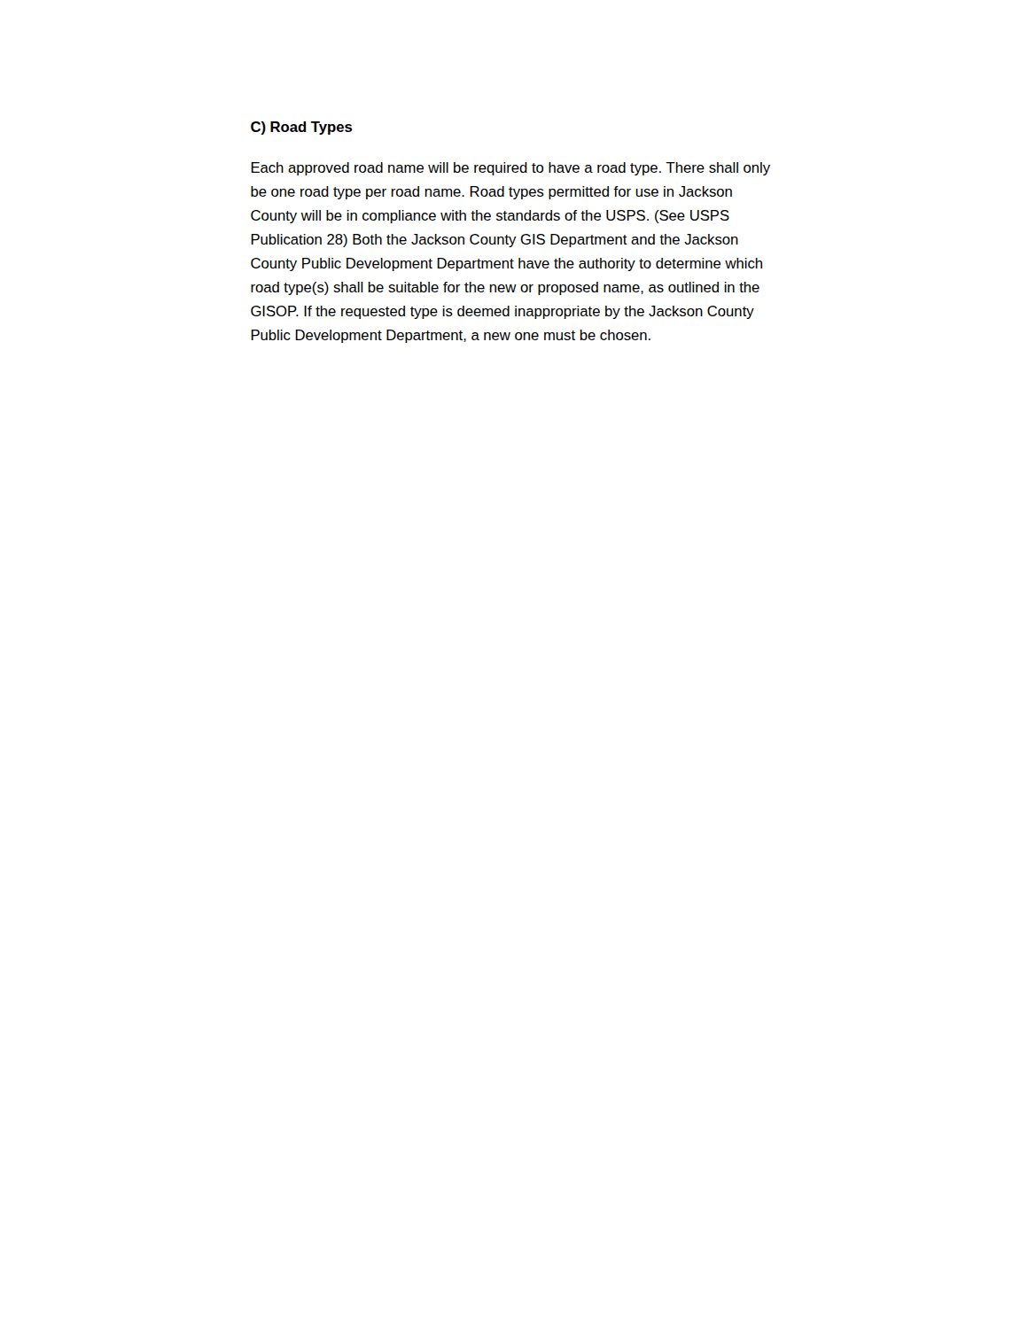C) Road Types
Each approved road name will be required to have a road type. There shall only be one road type per road name. Road types permitted for use in Jackson County will be in compliance with the standards of the USPS. (See USPS Publication 28) Both the Jackson County GIS Department and the Jackson County Public Development Department have the authority to determine which road type(s) shall be suitable for the new or proposed name, as outlined in the GISOP. If the requested type is deemed inappropriate by the Jackson County Public Development Department, a new one must be chosen.